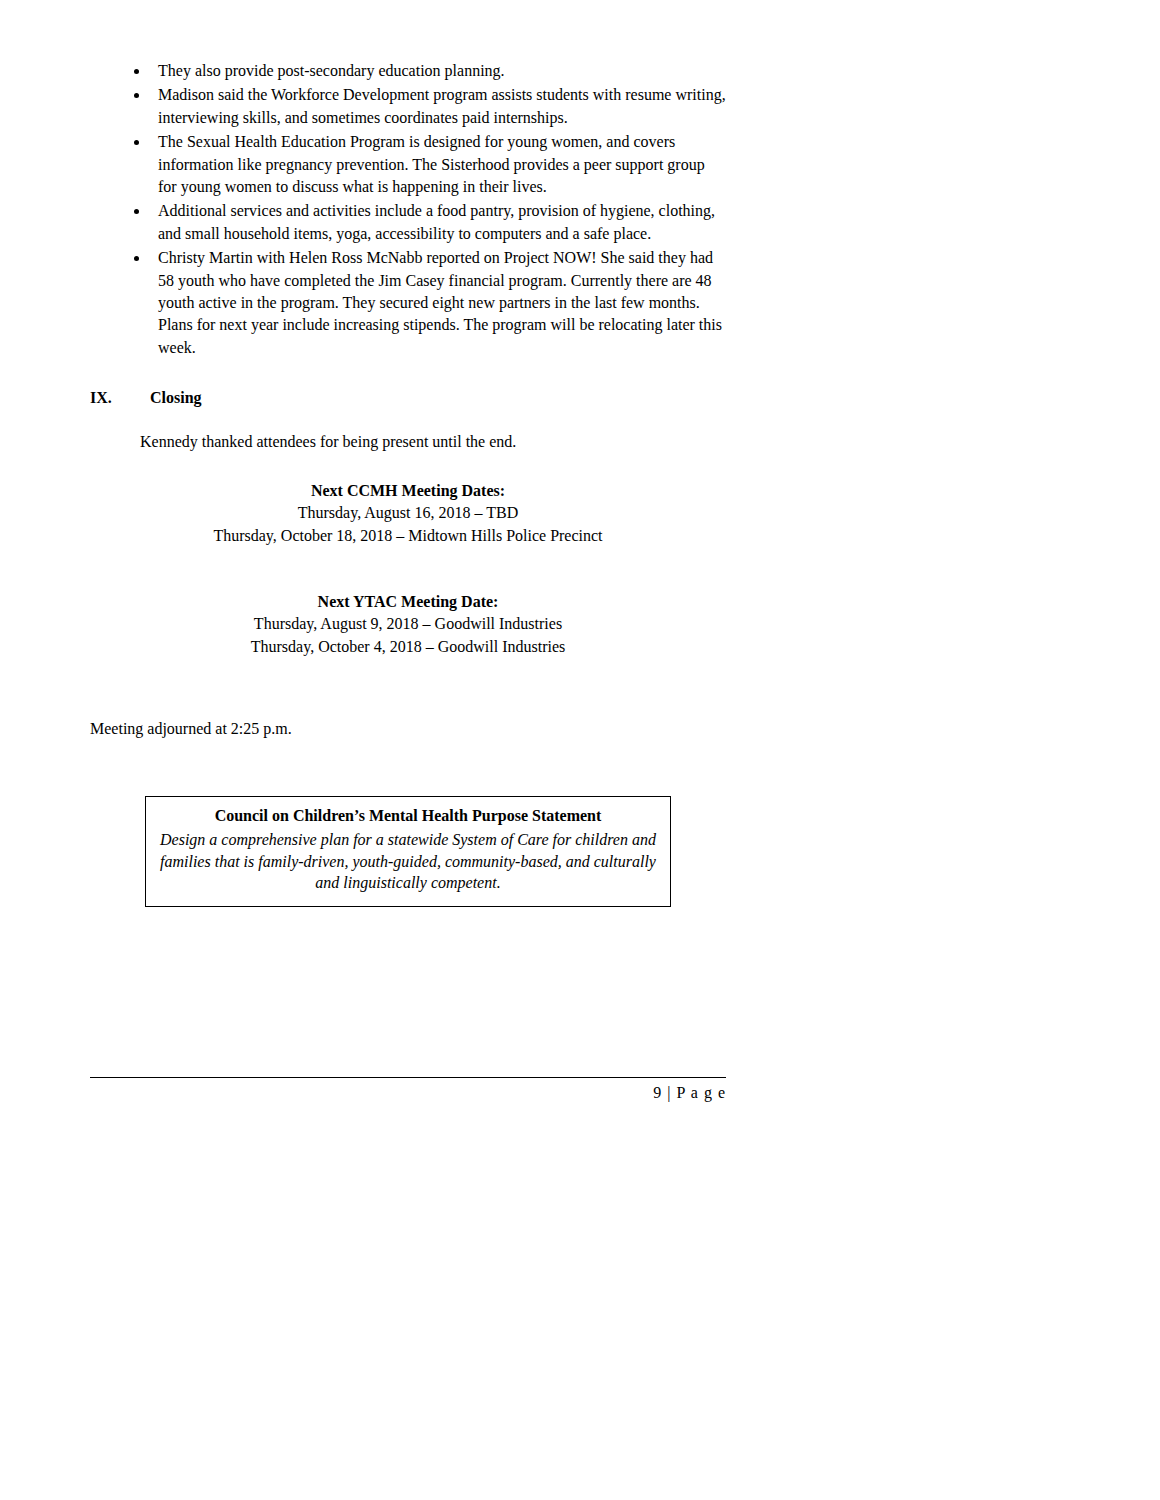They also provide post-secondary education planning.
Madison said the Workforce Development program assists students with resume writing, interviewing skills, and sometimes coordinates paid internships.
The Sexual Health Education Program is designed for young women, and covers information like pregnancy prevention. The Sisterhood provides a peer support group for young women to discuss what is happening in their lives.
Additional services and activities include a food pantry, provision of hygiene, clothing, and small household items, yoga, accessibility to computers and a safe place.
Christy Martin with Helen Ross McNabb reported on Project NOW! She said they had 58 youth who have completed the Jim Casey financial program. Currently there are 48 youth active in the program. They secured eight new partners in the last few months. Plans for next year include increasing stipends. The program will be relocating later this week.
IX. Closing
Kennedy thanked attendees for being present until the end.
Next CCMH Meeting Dates:
Thursday, August 16, 2018 – TBD
Thursday, October 18, 2018 – Midtown Hills Police Precinct
Next YTAC Meeting Date:
Thursday, August 9, 2018 – Goodwill Industries
Thursday, October 4, 2018 – Goodwill Industries
Meeting adjourned at 2:25 p.m.
Council on Children’s Mental Health Purpose Statement
Design a comprehensive plan for a statewide System of Care for children and families that is family-driven, youth-guided, community-based, and culturally and linguistically competent.
9 | P a g e